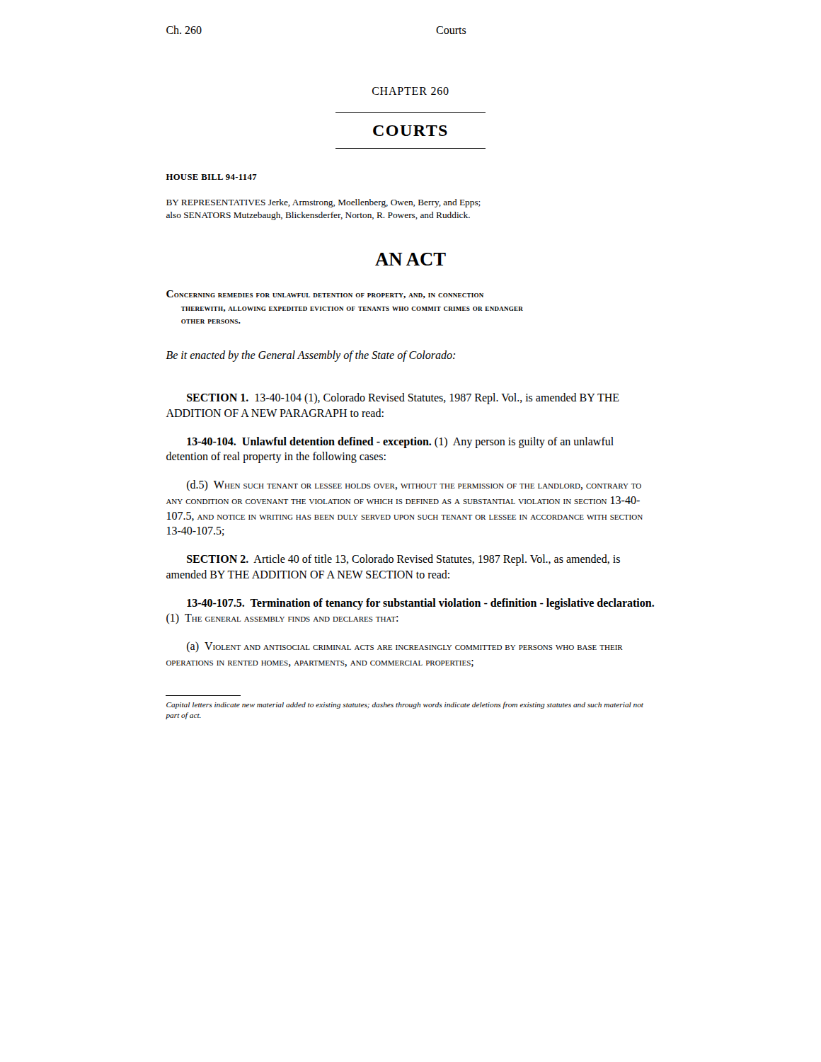Ch. 260 Courts
CHAPTER 260
COURTS
HOUSE BILL 94-1147
BY REPRESENTATIVES Jerke, Armstrong, Moellenberg, Owen, Berry, and Epps;
also SENATORS Mutzebaugh, Blickensderfer, Norton, R. Powers, and Ruddick.
AN ACT
Concerning remedies for unlawful detention of property, and, in connection therewith, allowing expedited eviction of tenants who commit crimes or endanger other persons.
Be it enacted by the General Assembly of the State of Colorado:
SECTION 1. 13-40-104 (1), Colorado Revised Statutes, 1987 Repl. Vol., is amended BY THE ADDITION OF A NEW PARAGRAPH to read:
13-40-104. Unlawful detention defined - exception. (1) Any person is guilty of an unlawful detention of real property in the following cases:
(d.5) When such tenant or lessee holds over, without the permission of the landlord, contrary to any condition or covenant the violation of which is defined as a substantial violation in section 13-40-107.5, and notice in writing has been duly served upon such tenant or lessee in accordance with section 13-40-107.5;
SECTION 2. Article 40 of title 13, Colorado Revised Statutes, 1987 Repl. Vol., as amended, is amended BY THE ADDITION OF A NEW SECTION to read:
13-40-107.5. Termination of tenancy for substantial violation - definition - legislative declaration. (1) The general assembly finds and declares that:
(a) Violent and antisocial criminal acts are increasingly committed by persons who base their operations in rented homes, apartments, and commercial properties;
Capital letters indicate new material added to existing statutes; dashes through words indicate deletions from existing statutes and such material not part of act.